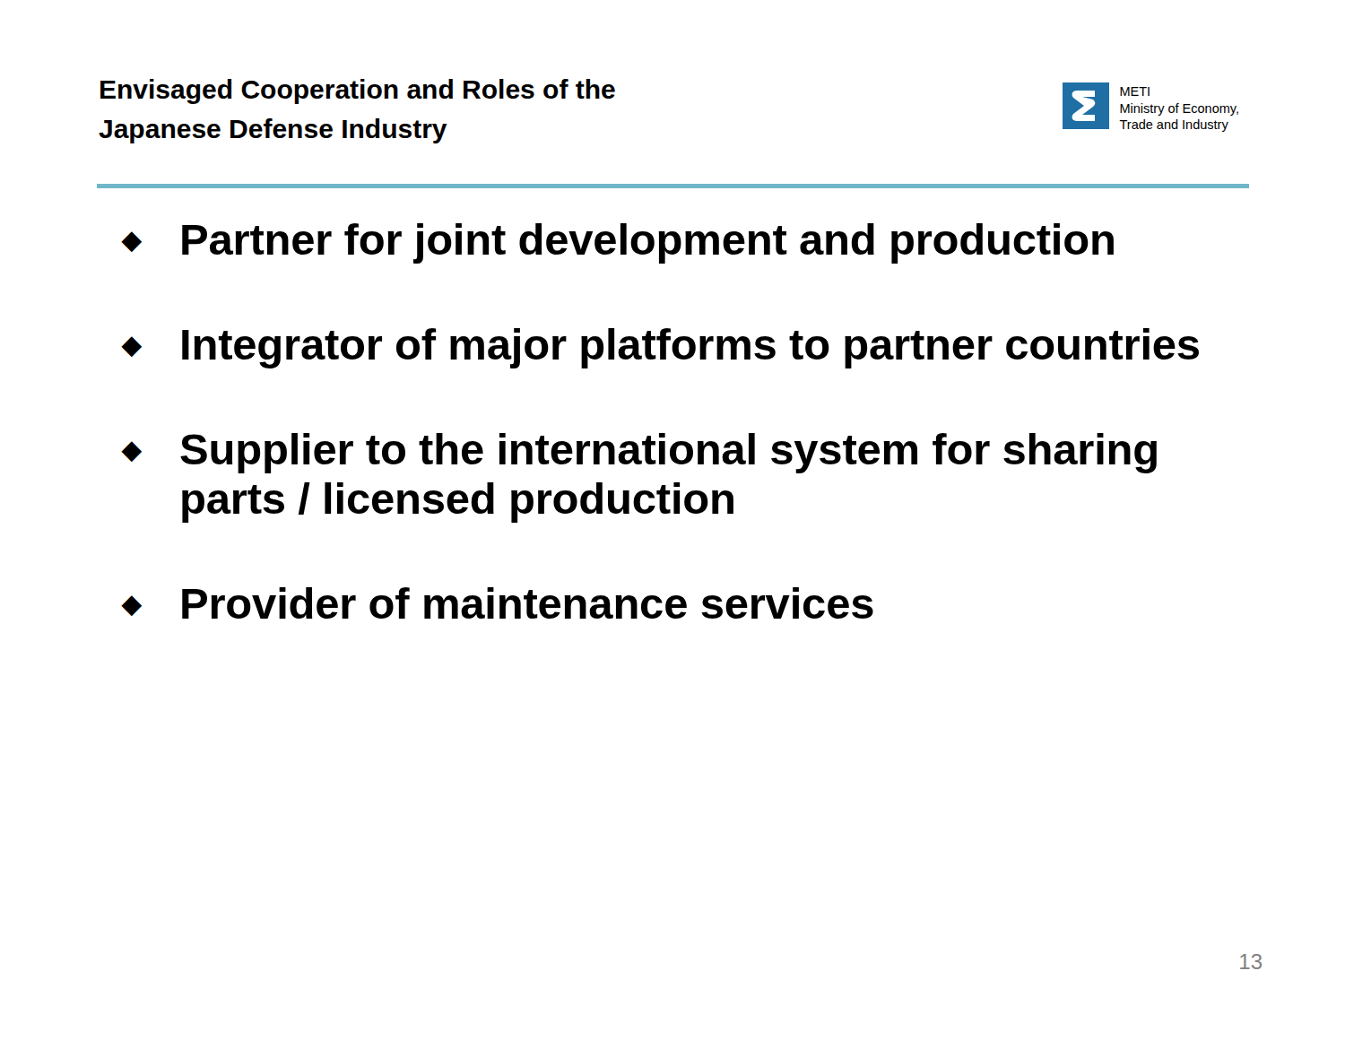Envisaged Cooperation and Roles of the
Japanese Defense Industry
METI
Ministry of Economy,
Trade and Industry
Partner for joint development and production
Integrator of major platforms to partner countries
Supplier to the international system for sharing parts / licensed production
Provider of maintenance services
13